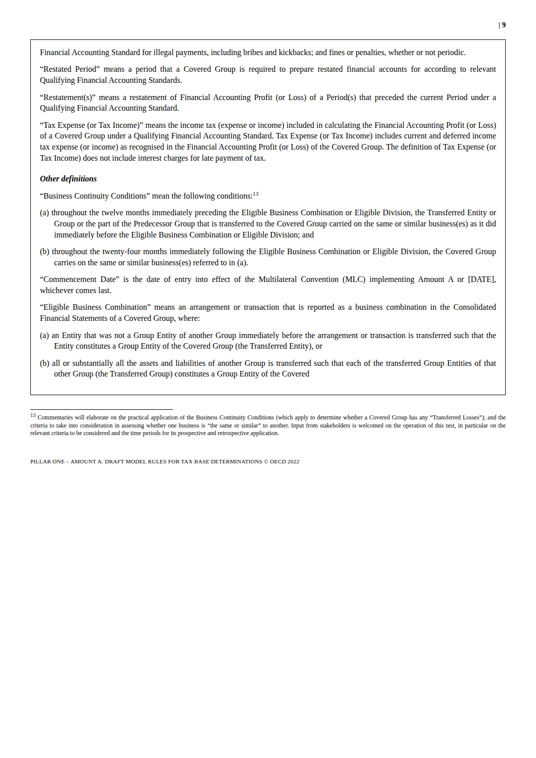| 9
Financial Accounting Standard for illegal payments, including bribes and kickbacks; and fines or penalties, whether or not periodic.
“Restated Period” means a period that a Covered Group is required to prepare restated financial accounts for according to relevant Qualifying Financial Accounting Standards.
“Restatement(s)” means a restatement of Financial Accounting Profit (or Loss) of a Period(s) that preceded the current Period under a Qualifying Financial Accounting Standard.
“Tax Expense (or Tax Income)” means the income tax (expense or income) included in calculating the Financial Accounting Profit (or Loss) of a Covered Group under a Qualifying Financial Accounting Standard. Tax Expense (or Tax Income) includes current and deferred income tax expense (or income) as recognised in the Financial Accounting Profit (or Loss) of the Covered Group. The definition of Tax Expense (or Tax Income) does not include interest charges for late payment of tax.
Other definitions
“Business Continuity Conditions” mean the following conditions:13
(a) throughout the twelve months immediately preceding the Eligible Business Combination or Eligible Division, the Transferred Entity or Group or the part of the Predecessor Group that is transferred to the Covered Group carried on the same or similar business(es) as it did immediately before the Eligible Business Combination or Eligible Division; and
(b) throughout the twenty-four months immediately following the Eligible Business Combination or Eligible Division, the Covered Group carries on the same or similar business(es) referred to in (a).
“Commencement Date” is the date of entry into effect of the Multilateral Convention (MLC) implementing Amount A or [DATE], whichever comes last.
“Eligible Business Combination” means an arrangement or transaction that is reported as a business combination in the Consolidated Financial Statements of a Covered Group, where:
(a) an Entity that was not a Group Entity of another Group immediately before the arrangement or transaction is transferred such that the Entity constitutes a Group Entity of the Covered Group (the Transferred Entity), or
(b) all or substantially all the assets and liabilities of another Group is transferred such that each of the transferred Group Entities of that other Group (the Transferred Group) constitutes a Group Entity of the Covered
13 Commentaries will elaborate on the practical application of the Business Continuity Conditions (which apply to determine whether a Covered Group has any “Transferred Losses”); and the criteria to take into consideration in assessing whether one business is “the same or similar” to another. Input from stakeholders is welcomed on the operation of this test, in particular on the relevant criteria to be considered and the time periods for its prospective and retrospective application.
PILLAR ONE – AMOUNT A: DRAFT MODEL RULES FOR TAX BASE DETERMINATIONS © OECD 2022